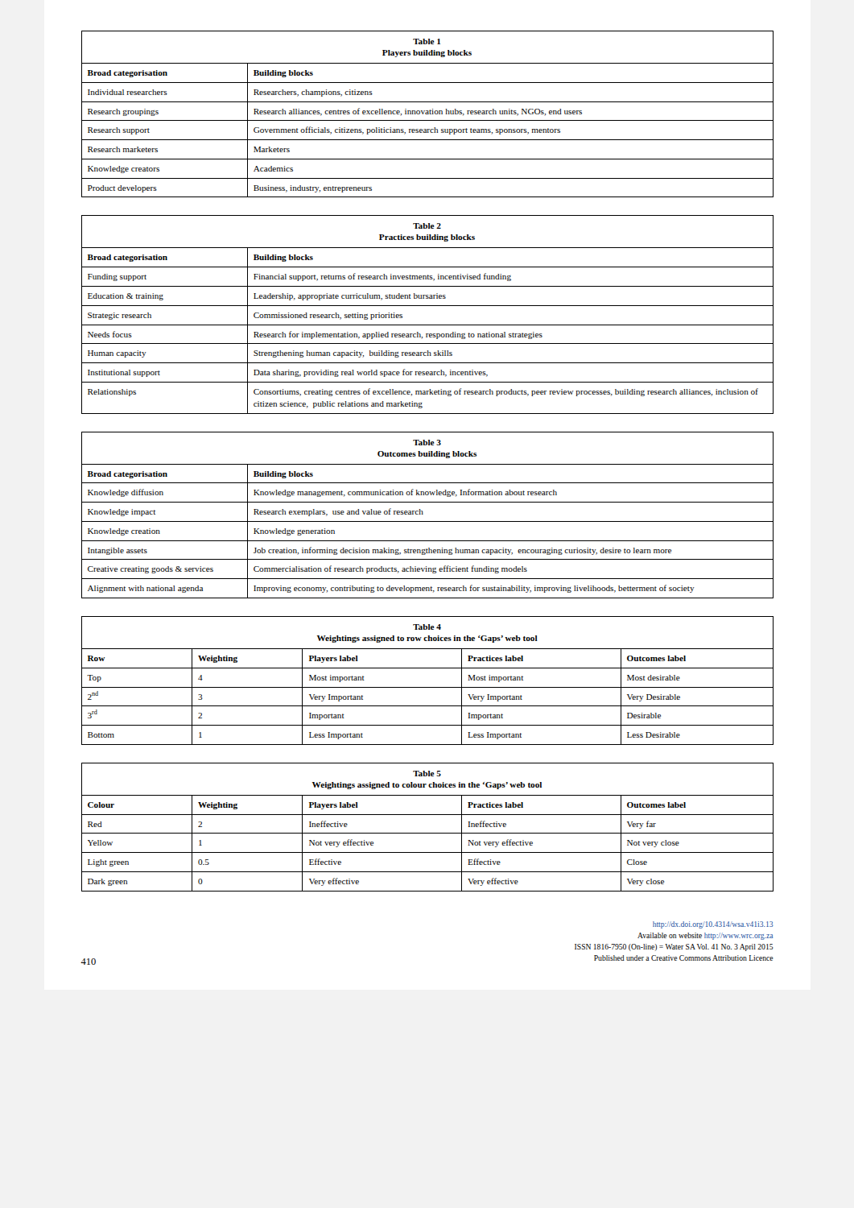Table 1 Players building blocks
| Broad categorisation | Building blocks |
| --- | --- |
| Individual researchers | Researchers, champions, citizens |
| Research groupings | Research alliances, centres of excellence, innovation hubs, research units, NGOs, end users |
| Research support | Government officials, citizens, politicians, research support teams, sponsors, mentors |
| Research marketers | Marketers |
| Knowledge creators | Academics |
| Product developers | Business, industry, entrepreneurs |
Table 2 Practices building blocks
| Broad categorisation | Building blocks |
| --- | --- |
| Funding support | Financial support, returns of research investments, incentivised funding |
| Education & training | Leadership, appropriate curriculum, student bursaries |
| Strategic research | Commissioned research, setting priorities |
| Needs focus | Research for implementation, applied research, responding to national strategies |
| Human capacity | Strengthening human capacity, building research skills |
| Institutional support | Data sharing, providing real world space for research, incentives, |
| Relationships | Consortiums, creating centres of excellence, marketing of research products, peer review processes, building research alliances, inclusion of citizen science, public relations and marketing |
Table 3 Outcomes building blocks
| Broad categorisation | Building blocks |
| --- | --- |
| Knowledge diffusion | Knowledge management, communication of knowledge, Information about research |
| Knowledge impact | Research exemplars, use and value of research |
| Knowledge creation | Knowledge generation |
| Intangible assets | Job creation, informing decision making, strengthening human capacity, encouraging curiosity, desire to learn more |
| Creative creating goods & services | Commercialisation of research products, achieving efficient funding models |
| Alignment with national agenda | Improving economy, contributing to development, research for sustainability, improving livelihoods, betterment of society |
Table 4 Weightings assigned to row choices in the ‘Gaps’ web tool
| Row | Weighting | Players label | Practices label | Outcomes label |
| --- | --- | --- | --- | --- |
| Top | 4 | Most important | Most important | Most desirable |
| 2 nd | 3 | Very Important | Very Important | Very Desirable |
| 3 rd | 2 | Important | Important | Desirable |
| Bottom | 1 | Less Important | Less Important | Less Desirable |
Table 5 Weightings assigned to colour choices in the ‘Gaps’ web tool
| Colour | Weighting | Players label | Practices label | Outcomes label |
| --- | --- | --- | --- | --- |
| Red | 2 | Ineffective | Ineffective | Very far |
| Yellow | 1 | Not very effective | Not very effective | Not very close |
| Light green | 0.5 | Effective | Effective | Close |
| Dark green | 0 | Very effective | Very effective | Very close |
410
http://dx.doi.org/10.4314/wsa.v41i3.13
Available on website http://www.wrc.org.za
ISSN 1816-7950 (On-line) = Water SA Vol. 41 No. 3 April 2015
Published under a Creative Commons Attribution Licence